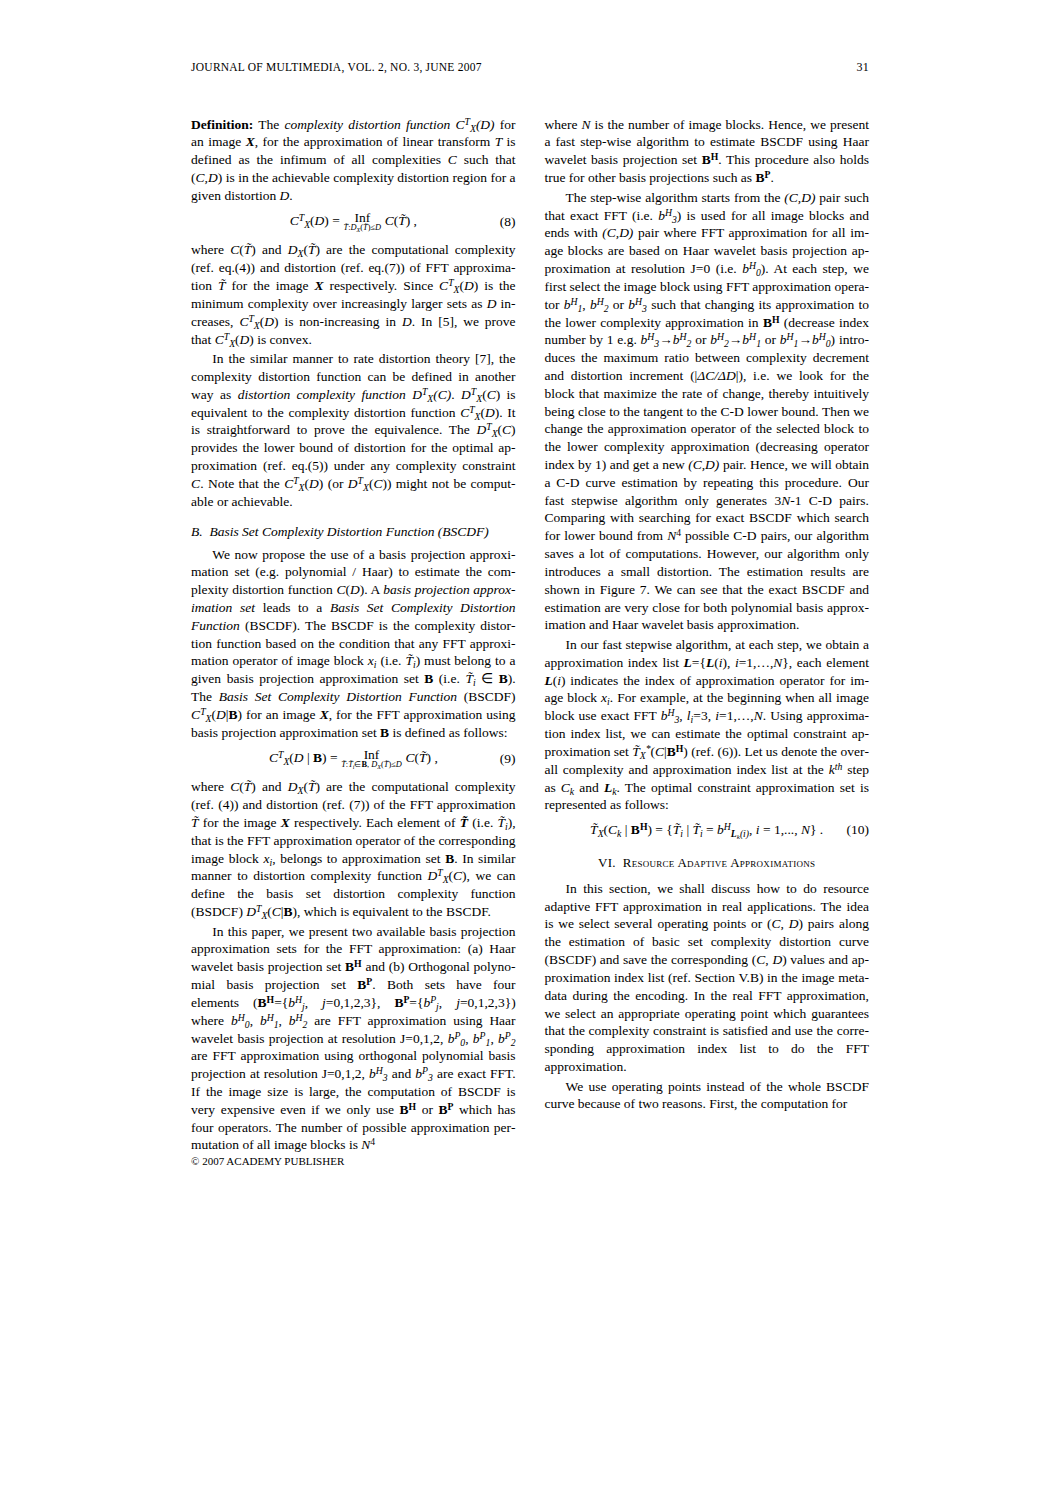Journal of Multimedia, Vol. 2, No. 3, June 2007
31
Definition: The complexity distortion function CTX(D) for an image X, for the approximation of linear transform T is defined as the infimum of all complexities C such that (C,D) is in the achievable complexity distortion region for a given distortion D.
CTX(D) = Inf T̃:DX(T̃)≤D C(T̃) ,
(8)
where C(T̃) and DX(T̃) are the computational complexity (ref. eq.(4)) and distortion (ref. eq.(7)) of FFT approximation T̃ for the image X respectively. Since CTX(D) is the minimum complexity over increasingly larger sets as D increases, CTX(D) is non-increasing in D. In [5], we prove that CTX(D) is convex.
In the similar manner to rate distortion theory [7], the complexity distortion function can be defined in another way as distortion complexity function DTX(C). DTX(C) is equivalent to the complexity distortion function CTX(D). It is straightforward to prove the equivalence. The DTX(C) provides the lower bound of distortion for the optimal approximation (ref. eq.(5)) under any complexity constraint C. Note that the CTX(D) (or DTX(C)) might not be computable or achievable.
B. Basis Set Complexity Distortion Function (BSCDF)
We now propose the use of a basis projection approximation set (e.g. polynomial / Haar) to estimate the complexity distortion function C(D). A basis projection approximation set leads to a Basis Set Complexity Distortion Function (BSCDF). The BSCDF is the complexity distortion function based on the condition that any FFT approximation operator of image block xi (i.e. T̃i) must belong to a given basis projection approximation set B (i.e. T̃i ∈ B). The Basis Set Complexity Distortion Function (BSCDF) CTX(D|B) for an image X, for the FFT approximation using basis projection approximation set B is defined as follows:
CTX(D | B) = Inf T̃:T̃i∈B, DX(T̃)≤D C(T̃) ,
(9)
where C(T̃) and DX(T̃) are the computational complexity (ref. (4)) and distortion (ref. (7)) of the FFT approximation T̃ for the image X respectively. Each element of T̃ (i.e. T̃i), that is the FFT approximation operator of the corresponding image block xi, belongs to approximation set B. In similar manner to distortion complexity function DTX(C), we can define the basis set distortion complexity function (BSDCF) DTX(C|B), which is equivalent to the BSCDF.
In this paper, we present two available basis projection approximation sets for the FFT approximation: (a) Haar wavelet basis projection set BH and (b) Orthogonal polynomial basis projection set BP. Both sets have four elements (BH={bHj, j=0,1,2,3}, BP={bPj, j=0,1,2,3}) where bH0, bH1, bH2 are FFT approximation using Haar wavelet basis projection at resolution J=0,1,2, bP0, bP1, bP2 are FFT approximation using orthogonal polynomial basis projection at resolution J=0,1,2, bH3 and bP3 are exact FFT. If the image size is large, the computation of BSCDF is very expensive even if we only use BH or BP which has four operators. The number of possible approximation permutation of all image blocks is N4
where N is the number of image blocks. Hence, we present a fast step-wise algorithm to estimate BSCDF using Haar wavelet basis projection set BH. This procedure also holds true for other basis projections such as BP.
The step-wise algorithm starts from the (C,D) pair such that exact FFT (i.e. bH3) is used for all image blocks and ends with (C,D) pair where FFT approximation for all image blocks are based on Haar wavelet basis projection approximation at resolution J=0 (i.e. bH0). At each step, we first select the image block using FFT approximation operator bH1, bH2 or bH3 such that changing its approximation to the lower complexity approximation in BH (decrease index number by 1 e.g. bH3→bH2 or bH2→bH1 or bH1→bH0) introduces the maximum ratio between complexity decrement and distortion increment (|ΔC/ΔD|), i.e. we look for the block that maximize the rate of change, thereby intuitively being close to the tangent to the C-D lower bound. Then we change the approximation operator of the selected block to the lower complexity approximation (decreasing operator index by 1) and get a new (C,D) pair. Hence, we will obtain a C-D curve estimation by repeating this procedure. Our fast stepwise algorithm only generates 3N-1 C-D pairs. Comparing with searching for exact BSCDF which search for lower bound from N4 possible C-D pairs, our algorithm saves a lot of computations. However, our algorithm only introduces a small distortion. The estimation results are shown in Figure 7. We can see that the exact BSCDF and estimation are very close for both polynomial basis approximation and Haar wavelet basis approximation.
In our fast stepwise algorithm, at each step, we obtain a approximation index list L={L(i), i=1,…,N}, each element L(i) indicates the index of approximation operator for image block xi. For example, at the beginning when all image block use exact FFT bH3, li=3, i=1,…,N. Using approximation index list, we can estimate the optimal constraint approximation set T̃X*(C|BH) (ref. (6)). Let us denote the overall complexity and approximation index list at the kth step as Ck and Lk. The optimal constraint approximation set is represented as follows:
T̃X(Ck | BH) = {T̃i | T̃i = bHLk(i), i = 1,..., N} .
(10)
VI. Resource Adaptive Approximations
In this section, we shall discuss how to do resource adaptive FFT approximation in real applications. The idea is we select several operating points or (C, D) pairs along the estimation of basic set complexity distortion curve (BSCDF) and save the corresponding (C, D) values and approximation index list (ref. Section V.B) in the image metadata during the encoding. In the real FFT approximation, we select an appropriate operating point which guarantees that the complexity constraint is satisfied and use the corresponding approximation index list to do the FFT approximation.
We use operating points instead of the whole BSCDF curve because of two reasons. First, the computation for
© 2007 ACADEMY PUBLISHER